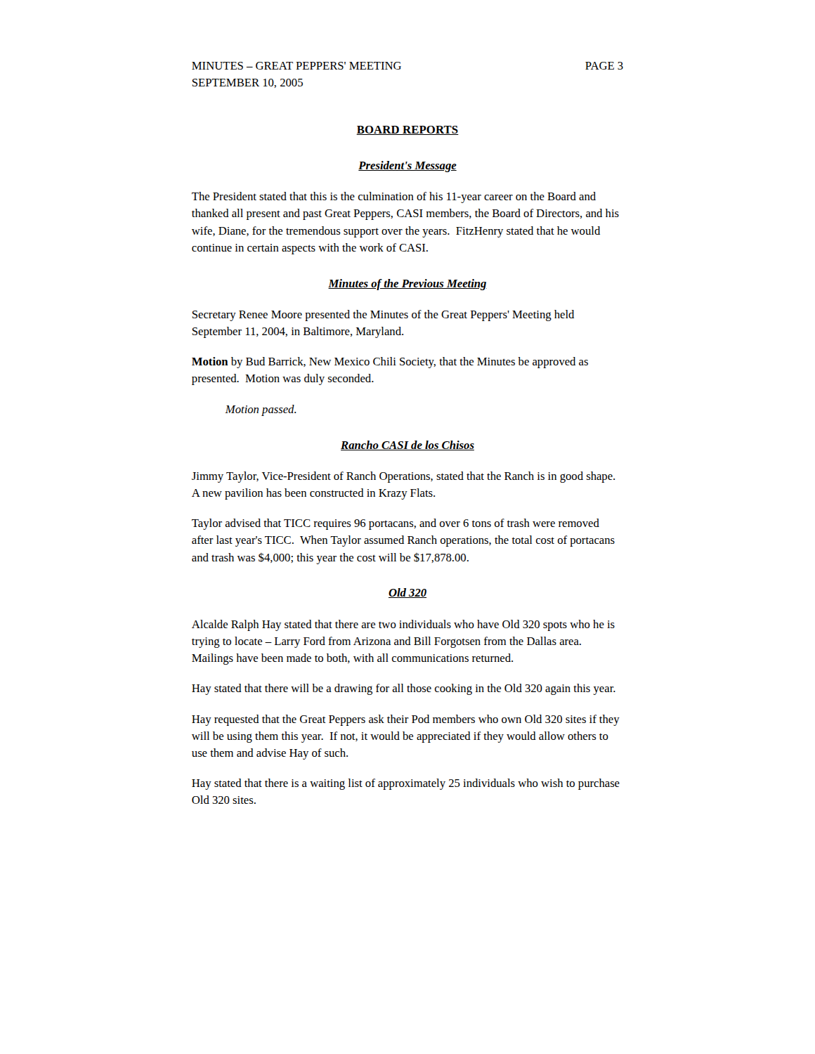MINUTES – GREAT PEPPERS' MEETING
PAGE 3
SEPTEMBER 10, 2005
BOARD REPORTS
President's Message
The President stated that this is the culmination of his 11-year career on the Board and thanked all present and past Great Peppers, CASI members, the Board of Directors, and his wife, Diane, for the tremendous support over the years. FitzHenry stated that he would continue in certain aspects with the work of CASI.
Minutes of the Previous Meeting
Secretary Renee Moore presented the Minutes of the Great Peppers' Meeting held September 11, 2004, in Baltimore, Maryland.
Motion by Bud Barrick, New Mexico Chili Society, that the Minutes be approved as presented. Motion was duly seconded.
Motion passed.
Rancho CASI de los Chisos
Jimmy Taylor, Vice-President of Ranch Operations, stated that the Ranch is in good shape. A new pavilion has been constructed in Krazy Flats.
Taylor advised that TICC requires 96 portacans, and over 6 tons of trash were removed after last year's TICC. When Taylor assumed Ranch operations, the total cost of portacans and trash was $4,000; this year the cost will be $17,878.00.
Old 320
Alcalde Ralph Hay stated that there are two individuals who have Old 320 spots who he is trying to locate – Larry Ford from Arizona and Bill Forgotsen from the Dallas area. Mailings have been made to both, with all communications returned.
Hay stated that there will be a drawing for all those cooking in the Old 320 again this year.
Hay requested that the Great Peppers ask their Pod members who own Old 320 sites if they will be using them this year. If not, it would be appreciated if they would allow others to use them and advise Hay of such.
Hay stated that there is a waiting list of approximately 25 individuals who wish to purchase Old 320 sites.